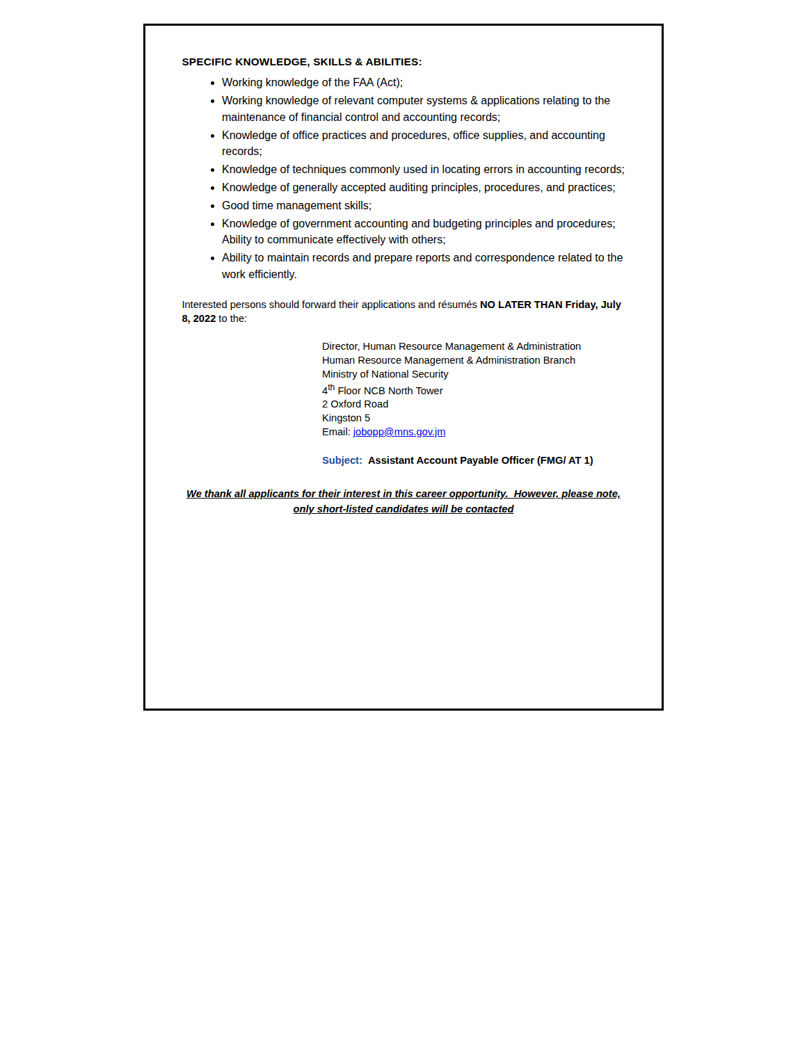SPECIFIC KNOWLEDGE, SKILLS & ABILITIES:
Working knowledge of the FAA (Act);
Working knowledge of relevant computer systems & applications relating to the maintenance of financial control and accounting records;
Knowledge of office practices and procedures, office supplies, and accounting records;
Knowledge of techniques commonly used in locating errors in accounting records;
Knowledge of generally accepted auditing principles, procedures, and practices;
Good time management skills;
Knowledge of government accounting and budgeting principles and procedures; Ability to communicate effectively with others;
Ability to maintain records and prepare reports and correspondence related to the work efficiently.
Interested persons should forward their applications and résumés NO LATER THAN Friday, July 8, 2022 to the:
Director, Human Resource Management & Administration
Human Resource Management & Administration Branch
Ministry of National Security
4th Floor NCB North Tower
2 Oxford Road
Kingston 5
Email: jobopp@mns.gov.jm
Subject: Assistant Account Payable Officer (FMG/ AT 1)
We thank all applicants for their interest in this career opportunity. However, please note, only short-listed candidates will be contacted